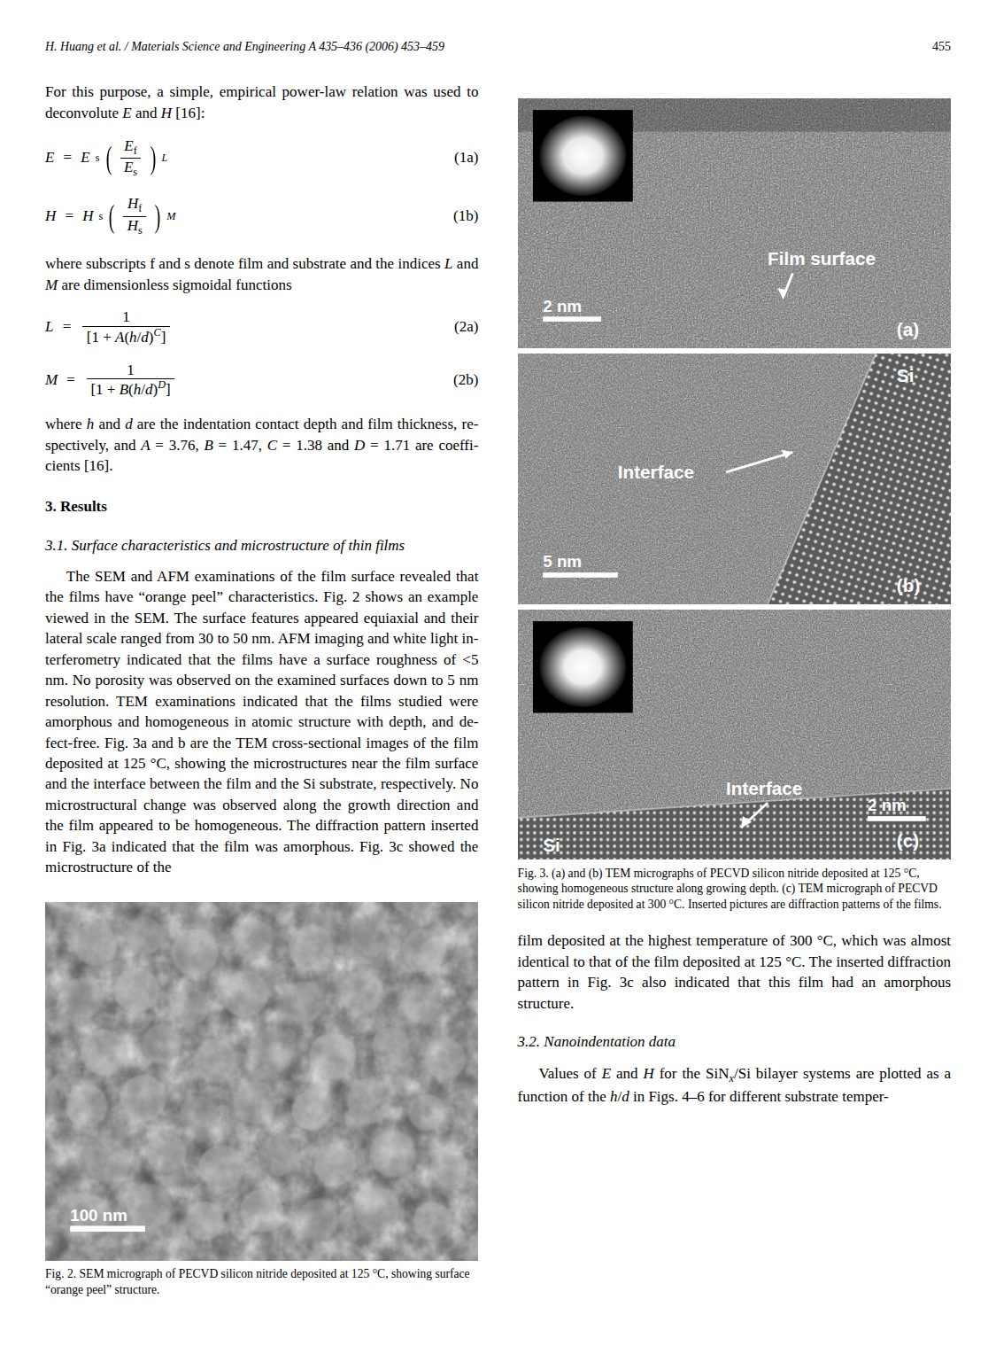H. Huang et al. / Materials Science and Engineering A 435–436 (2006) 453–459 455
For this purpose, a simple, empirical power-law relation was used to deconvolute E and H [16]:
E = Es ( Ef Es ) L
(1a)
H = Hs ( Hf Hs ) M
(1b)
where subscripts f and s denote film and substrate and the indices L and M are dimensionless sigmoidal functions
L = 1 [1 + A(h/d)C]
(2a)
M = 1 [1 + B(h/d)D]
(2b)
where h and d are the indentation contact depth and film thickness, respectively, and A = 3.76, B = 1.47, C = 1.38 and D = 1.71 are coefficients [16].
3. Results
3.1. Surface characteristics and microstructure of thin films
The SEM and AFM examinations of the film surface revealed that the films have “orange peel” characteristics. Fig. 2 shows an example viewed in the SEM. The surface features appeared equiaxial and their lateral scale ranged from 30 to 50 nm. AFM imaging and white light interferometry indicated that the films have a surface roughness of <5 nm. No porosity was observed on the examined surfaces down to 5 nm resolution. TEM examinations indicated that the films studied were amorphous and homogeneous in atomic structure with depth, and defect-free. Fig. 3a and b are the TEM cross-sectional images of the film deposited at 125 °C, showing the microstructures near the film surface and the interface between the film and the Si substrate, respectively. No microstructural change was observed along the growth direction and the film appeared to be homogeneous. The diffraction pattern inserted in Fig. 3a indicated that the film was amorphous. Fig. 3c showed the microstructure of the
Fig. 2. SEM micrograph of PECVD silicon nitride deposited at 125 °C, showing surface “orange peel” structure.
Fig. 3. (a) and (b) TEM micrographs of PECVD silicon nitride deposited at 125 °C, showing homogeneous structure along growing depth. (c) TEM micrograph of PECVD silicon nitride deposited at 300 °C. Inserted pictures are diffraction patterns of the films.
film deposited at the highest temperature of 300 °C, which was almost identical to that of the film deposited at 125 °C. The inserted diffraction pattern in Fig. 3c also indicated that this film had an amorphous structure.
3.2. Nanoindentation data
Values of E and H for the SiNx/Si bilayer systems are plotted as a function of the h/d in Figs. 4–6 for different substrate temper-